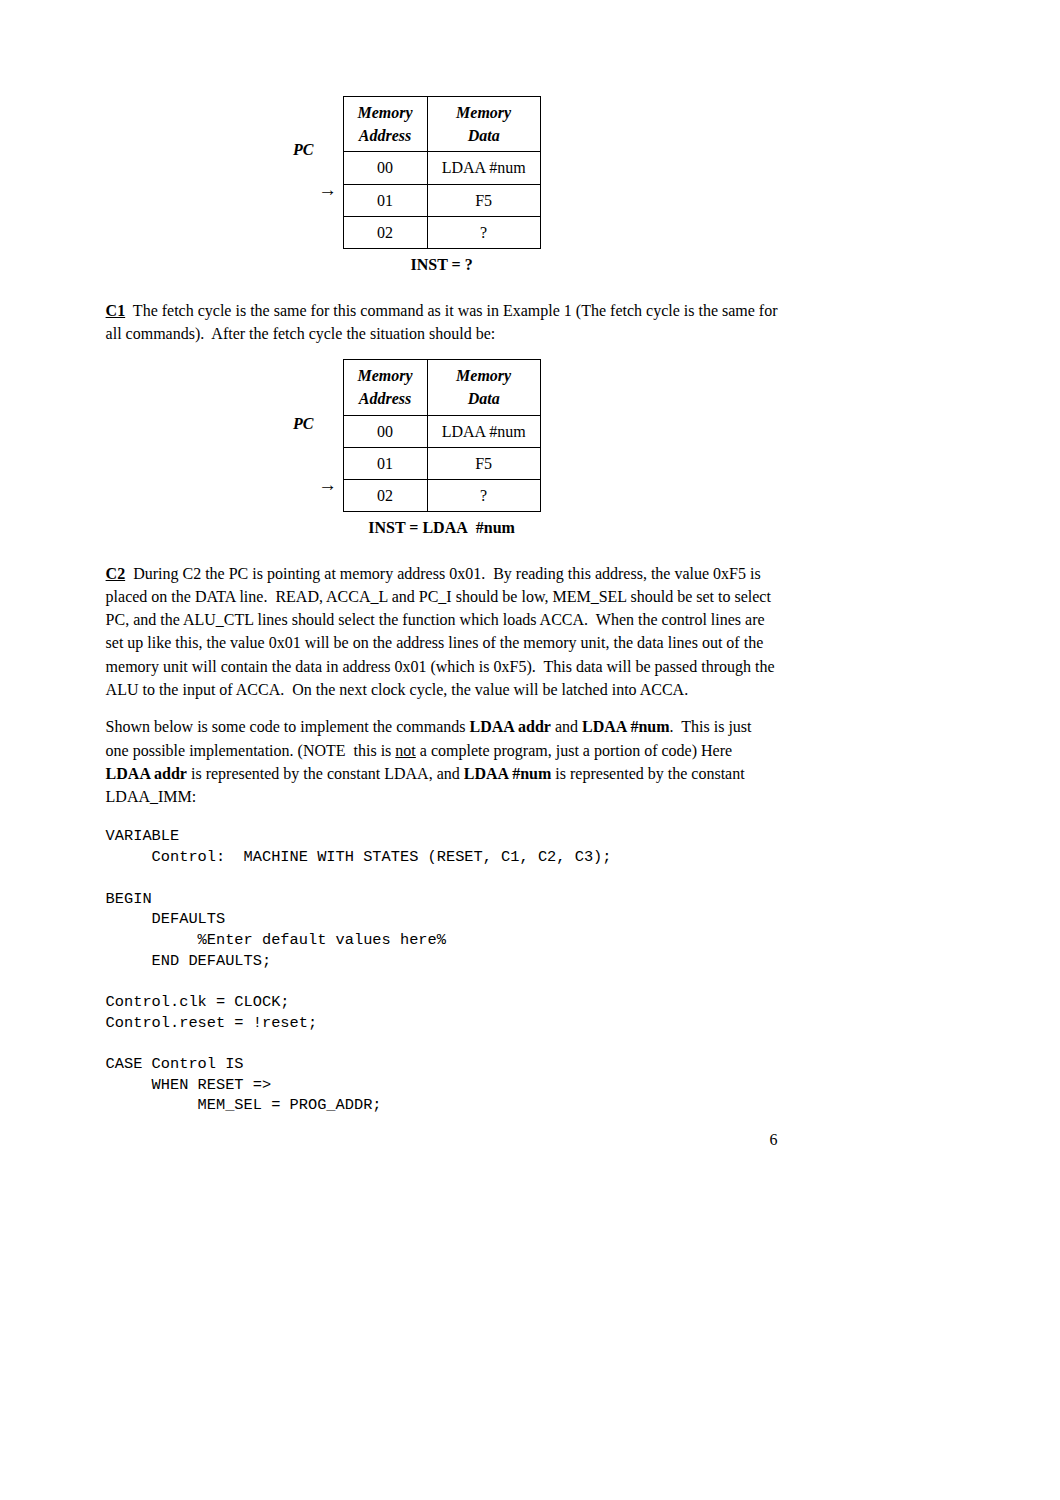PC →
| Memory Address | Memory Data |
| --- | --- |
| 00 | LDAA #num |
| 01 | F5 |
| 02 | ? |
INST = ?
C1 The fetch cycle is the same for this command as it was in Example 1 (The fetch cycle is the same for all commands). After the fetch cycle the situation should be:
PC →
| Memory Address | Memory Data |
| --- | --- |
| 00 | LDAA #num |
| 01 | F5 |
| 02 | ? |
INST = LDAA #num
C2 During C2 the PC is pointing at memory address 0x01. By reading this address, the value 0xF5 is placed on the DATA line. READ, ACCA_L and PC_I should be low, MEM_SEL should be set to select PC, and the ALU_CTL lines should select the function which loads ACCA. When the control lines are set up like this, the value 0x01 will be on the address lines of the memory unit, the data lines out of the memory unit will contain the data in address 0x01 (which is 0xF5). This data will be passed through the ALU to the input of ACCA. On the next clock cycle, the value will be latched into ACCA.
Shown below is some code to implement the commands LDAA addr and LDAA #num. This is just one possible implementation. (NOTE this is not a complete program, just a portion of code) Here LDAA addr is represented by the constant LDAA, and LDAA #num is represented by the constant LDAA_IMM:
VARIABLE
     Control:  MACHINE WITH STATES (RESET, C1, C2, C3);

BEGIN
     DEFAULTS
          %Enter default values here%
     END DEFAULTS;

Control.clk = CLOCK;
Control.reset = !reset;

CASE Control IS
     WHEN RESET =>
          MEM_SEL = PROG_ADDR;
6